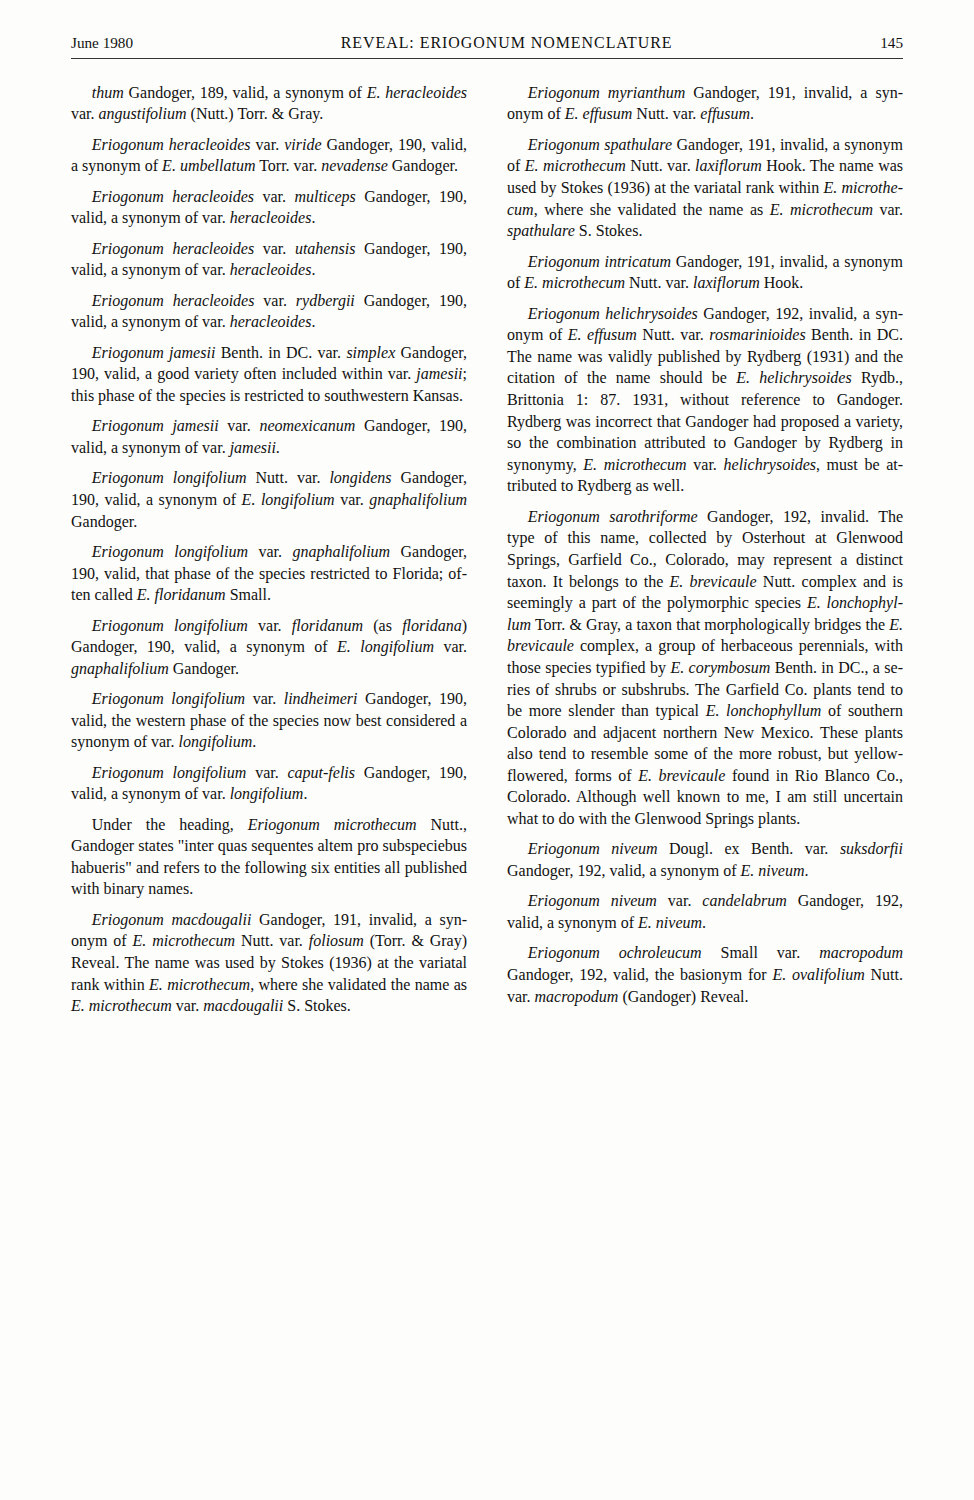June 1980 Reveal: Eriogonum Nomenclature 145
thum Gandoger, 189, valid, a synonym of E. heracleoides var. angustifolium (Nutt.) Torr. & Gray.
Eriogonum heracleoides var. viride Gandoger, 190, valid, a synonym of E. umbellatum Torr. var. nevadense Gandoger.
Eriogonum heracleoides var. multiceps Gandoger, 190, valid, a synonym of var. heracleoides.
Eriogonum heracleoides var. utahensis Gandoger, 190, valid, a synonym of var. heracleoides.
Eriogonum heracleoides var. rydbergii Gandoger, 190, valid, a synonym of var. heracleoides.
Eriogonum jamesii Benth. in DC. var. simplex Gandoger, 190, valid, a good variety often included within var. jamesii; this phase of the species is restricted to southwestern Kansas.
Eriogonum jamesii var. neomexicanum Gandoger, 190, valid, a synonym of var. jamesii.
Eriogonum longifolium Nutt. var. longidens Gandoger, 190, valid, a synonym of E. longifolium var. gnaphalifolium Gandoger.
Eriogonum longifolium var. gnaphalifolium Gandoger, 190, valid, that phase of the species restricted to Florida; often called E. floridanum Small.
Eriogonum longifolium var. floridanum (as floridana) Gandoger, 190, valid, a synonym of E. longifolium var. gnaphalifolium Gandoger.
Eriogonum longifolium var. lindheimeri Gandoger, 190, valid, the western phase of the species now best considered a synonym of var. longifolium.
Eriogonum longifolium var. caput-felis Gandoger, 190, valid, a synonym of var. longifolium.
Under the heading, Eriogonum microthecum Nutt., Gandoger states "inter quas sequentes altem pro subspeciebus habueris" and refers to the following six entities all published with binary names.
Eriogonum macdougalii Gandoger, 191, invalid, a synonym of E. microthecum Nutt. var. foliosum (Torr. & Gray) Reveal. The name was used by Stokes (1936) at the variatal rank within E. microthecum, where she validated the name as E. microthecum var. macdougalii S. Stokes.
Eriogonum myrianthum Gandoger, 191, invalid, a synonym of E. effusum Nutt. var. effusum.
Eriogonum spathulare Gandoger, 191, invalid, a synonym of E. microthecum Nutt. var. laxiflorum Hook. The name was used by Stokes (1936) at the variatal rank within E. microthecum, where she validated the name as E. microthecum var. spathulare S. Stokes.
Eriogonum intricatum Gandoger, 191, invalid, a synonym of E. microthecum Nutt. var. laxiflorum Hook.
Eriogonum helichrysoides Gandoger, 192, invalid, a synonym of E. effusum Nutt. var. rosmarinioides Benth. in DC. The name was validly published by Rydberg (1931) and the citation of the name should be E. helichrysoides Rydb., Brittonia 1: 87. 1931, without reference to Gandoger. Rydberg was incorrect that Gandoger had proposed a variety, so the combination attributed to Gandoger by Rydberg in synonymy, E. microthecum var. helichrysoides, must be attributed to Rydberg as well.
Eriogonum sarothriforme Gandoger, 192, invalid. The type of this name, collected by Osterhout at Glenwood Springs, Garfield Co., Colorado, may represent a distinct taxon. It belongs to the E. brevicaule Nutt. complex and is seemingly a part of the polymorphic species E. lonchophyllum Torr. & Gray, a taxon that morphologically bridges the E. brevicaule complex, a group of herbaceous perennials, with those species typified by E. corymbosum Benth. in DC., a series of shrubs or subshrubs. The Garfield Co. plants tend to be more slender than typical E. lonchophyllum of southern Colorado and adjacent northern New Mexico. These plants also tend to resemble some of the more robust, but yellow-flowered, forms of E. brevicaule found in Rio Blanco Co., Colorado. Although well known to me, I am still uncertain what to do with the Glenwood Springs plants.
Eriogonum niveum Dougl. ex Benth. var. suksdorfii Gandoger, 192, valid, a synonym of E. niveum.
Eriogonum niveum var. candelabrum Gandoger, 192, valid, a synonym of E. niveum.
Eriogonum ochroleucum Small var. macropodum Gandoger, 192, valid, the basionym for E. ovalifolium Nutt. var. macropodum (Gandoger) Reveal.